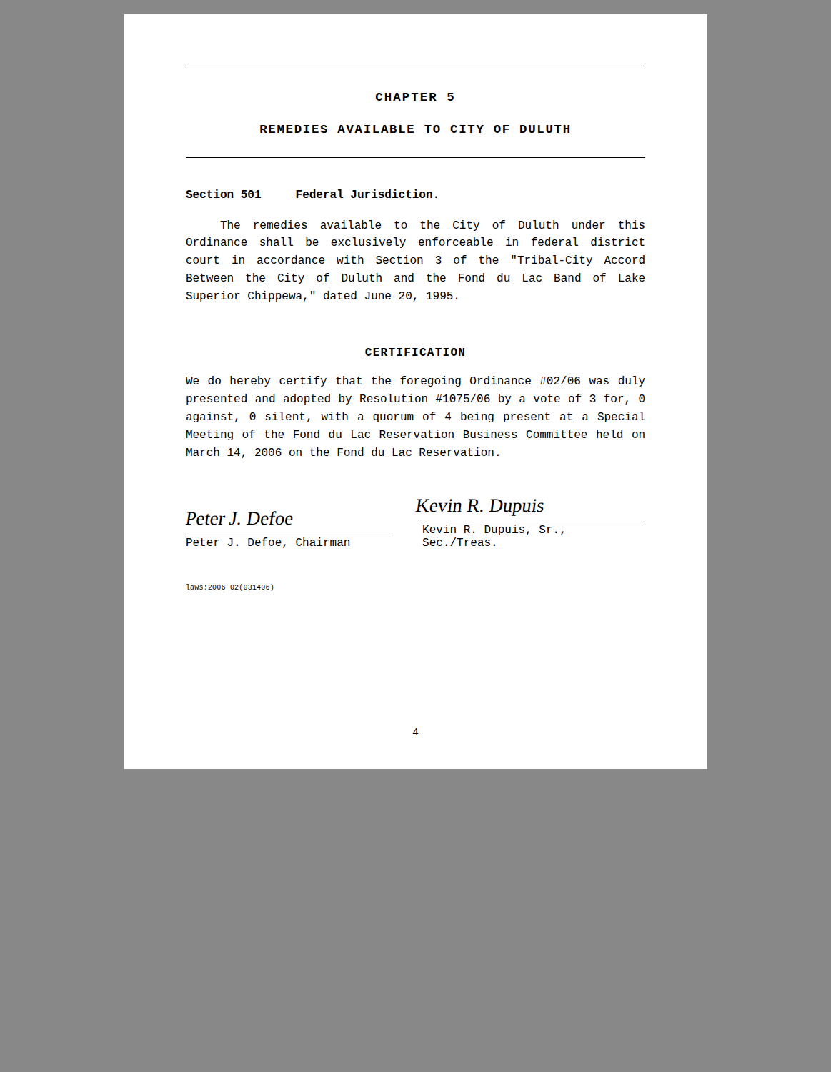CHAPTER 5
REMEDIES AVAILABLE TO CITY OF DULUTH
Section 501 Federal Jurisdiction.
The remedies available to the City of Duluth under this Ordinance shall be exclusively enforceable in federal district court in accordance with Section 3 of the "Tribal-City Accord Between the City of Duluth and the Fond du Lac Band of Lake Superior Chippewa," dated June 20, 1995.
CERTIFICATION
We do hereby certify that the foregoing Ordinance #02/06 was duly presented and adopted by Resolution #1075/06 by a vote of 3 for, 0 against, 0 silent, with a quorum of 4 being present at a Special Meeting of the Fond du Lac Reservation Business Committee held on March 14, 2006 on the Fond du Lac Reservation.
| Peter J. Defoe Peter J. Defoe, Chairman | Kevin R. Dupuis Kevin R. Dupuis, Sr., Sec./Treas. |
laws:2006 02(031406)
4